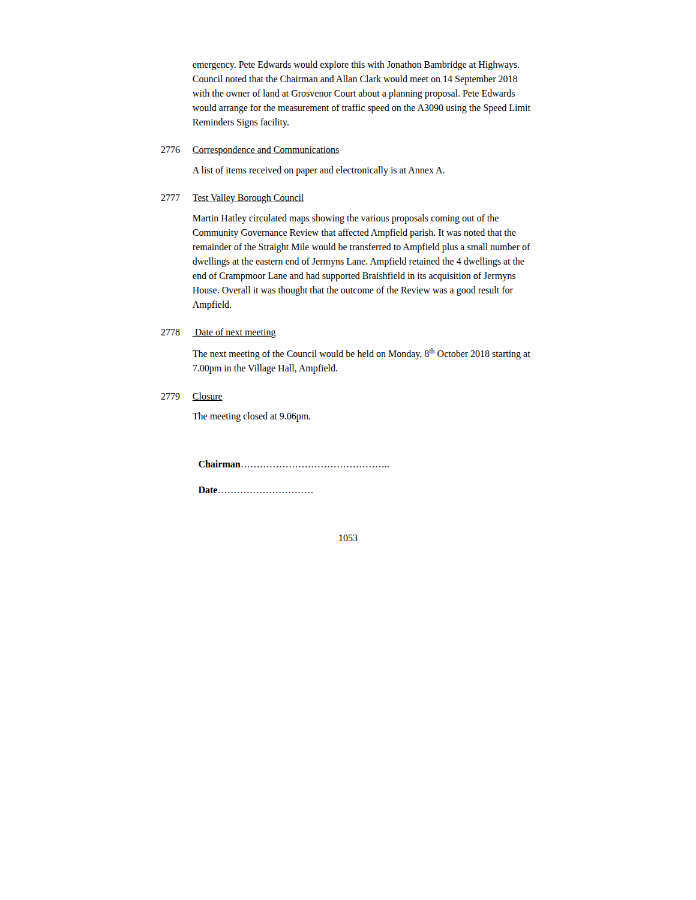emergency. Pete Edwards would explore this with Jonathon Bambridge at Highways. Council noted that the Chairman and Allan Clark would meet on 14 September 2018 with the owner of land at Grosvenor Court about a planning proposal. Pete Edwards would arrange for the measurement of traffic speed on the A3090 using the Speed Limit Reminders Signs facility.
2776 Correspondence and Communications
A list of items received on paper and electronically is at Annex A.
2777 Test Valley Borough Council
Martin Hatley circulated maps showing the various proposals coming out of the Community Governance Review that affected Ampfield parish. It was noted that the remainder of the Straight Mile would be transferred to Ampfield plus a small number of dwellings at the eastern end of Jermyns Lane. Ampfield retained the 4 dwellings at the end of Crampmoor Lane and had supported Braishfield in its acquisition of Jermyns House. Overall it was thought that the outcome of the Review was a good result for Ampfield.
2778 Date of next meeting
The next meeting of the Council would be held on Monday, 8th October 2018 starting at 7.00pm in the Village Hall, Ampfield.
2779 Closure
The meeting closed at 9.06pm.
Chairman………………………………………..
Date…………………………
1053